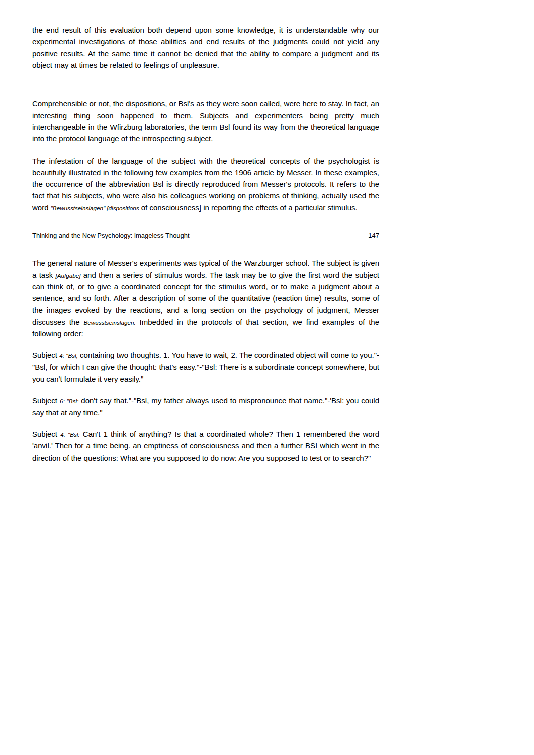the end result of this evaluation both depend upon some knowledge, it is understandable why our experimental investigations of those abilities and end results of the judgments could not yield any positive results. At the same time it cannot be denied that the ability to compare a judgment and its object may at times be related to feelings of unpleasure.
Comprehensible or not, the dispositions, or Bsl's as they were soon called, were here to stay. In fact, an interesting thing soon happened to them. Subjects and experimenters being pretty much interchangeable in the Wfirzburg laboratories, the term Bsl found its way from the theoretical language into the protocol language of the introspecting subject.
The infestation of the language of the subject with the theoretical concepts of the psychologist is beautifully illustrated in the following few examples from the 1906 article by Messer. In these examples, the occurrence of the abbreviation Bsl is directly reproduced from Messer's protocols. It refers to the fact that his subjects, who were also his colleagues working on problems of thinking, actually used the word "Bewusstseinslagen" [dispositions of consciousness] in reporting the effects of a particular stimulus.
Thinking and the New Psychology: lmageless Thought 147
The general nature of Messer's experiments was typical of the Warzburger school. The subject is given a task [Aufgabe] and then a series of stimulus words. The task may be to give the first word the subject can think of, or to give a coordinated concept for the stimulus word, or to make a judgment about a sentence, and so forth. After a description of some of the quantitative (reaction time) results, some of the images evoked by the reactions, and a long section on the psychology of judgment, Messer discusses the Bewusstseinslagen. Imbedded in the protocols of that section, we find examples of the following order:
Subject 4: "Bsl, containing two thoughts. 1. You have to wait, 2. The coordinated object will come to you."-"Bsl, for which I can give the thought: that's easy."-"Bsl: There is a subordinate concept somewhere, but you can't formulate it very easily."
Subject 6: "Bsl: don't say that."-"Bsl, my father always used to mispronounce that name."-'Bsl: you could say that at any time."
Subject 4. "Bsl: Can't 1 think of anything? Is that a coordinated whole? Then 1 remembered the word 'anvil.' Then for a time being. an emptiness of consciousness and then a further BSI which went in the direction of the questions: What are you supposed to do now: Are you supposed to test or to search?"